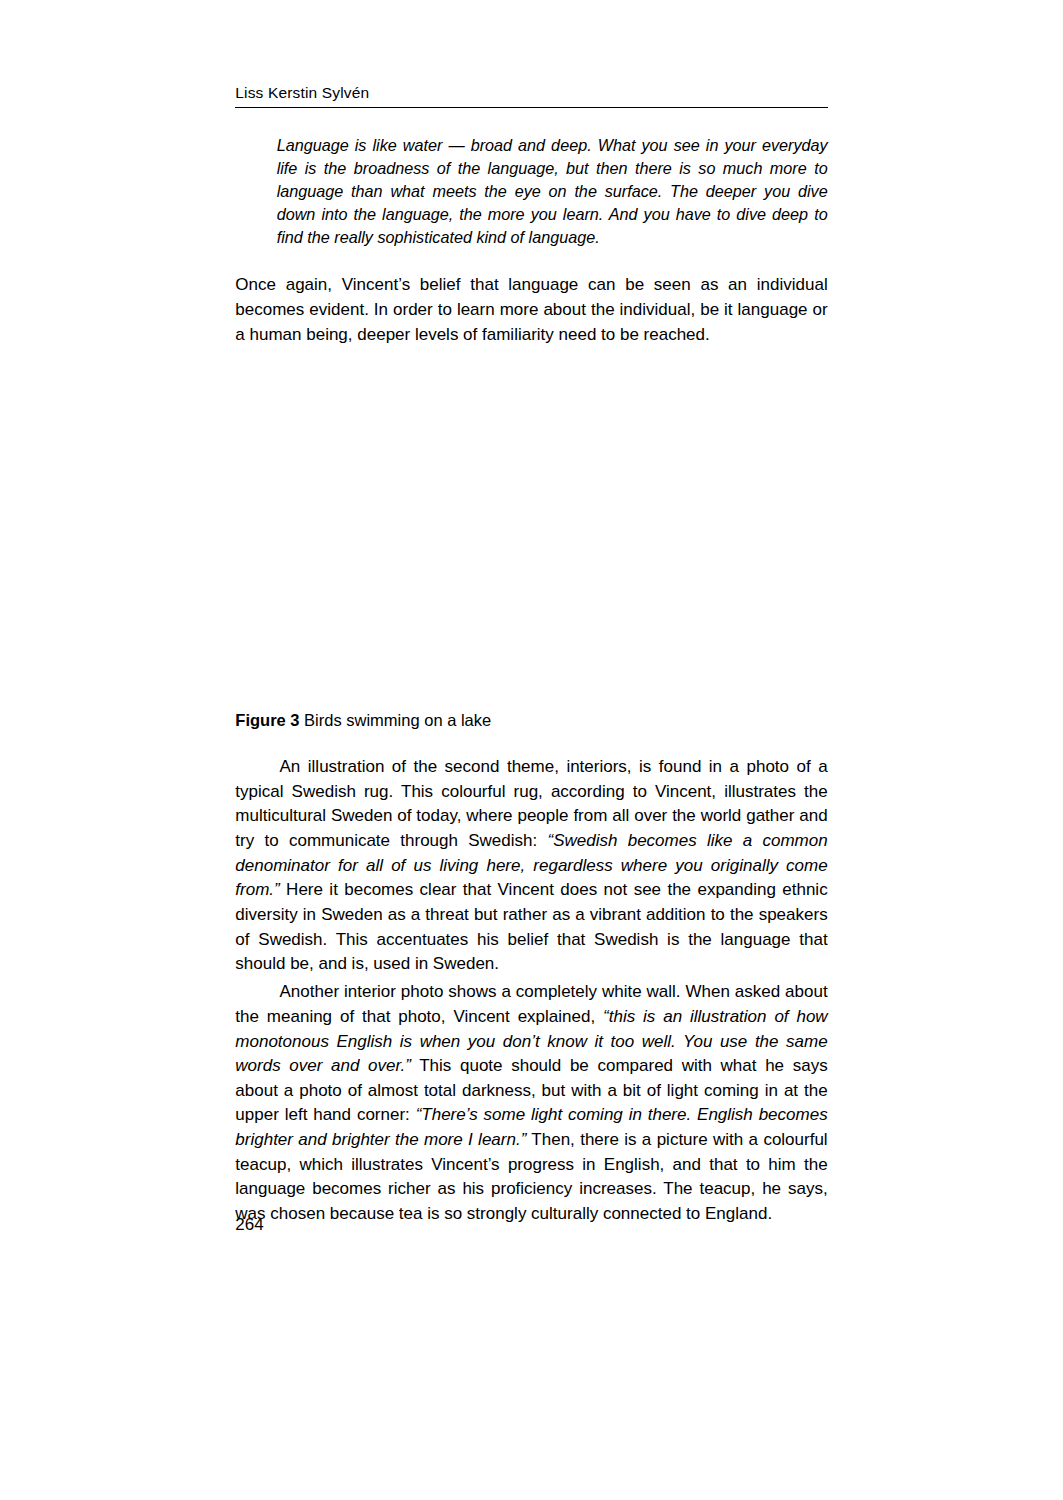Liss Kerstin Sylvén
Language is like water — broad and deep. What you see in your everyday life is the broadness of the language, but then there is so much more to language than what meets the eye on the surface. The deeper you dive down into the language, the more you learn. And you have to dive deep to find the really sophisticated kind of language.
Once again, Vincent’s belief that language can be seen as an individual becomes evident. In order to learn more about the individual, be it language or a human being, deeper levels of familiarity need to be reached.
Figure 3 Birds swimming on a lake
An illustration of the second theme, interiors, is found in a photo of a typical Swedish rug. This colourful rug, according to Vincent, illustrates the multicultural Sweden of today, where people from all over the world gather and try to communicate through Swedish: “Swedish becomes like a common denominator for all of us living here, regardless where you originally come from.” Here it becomes clear that Vincent does not see the expanding ethnic diversity in Sweden as a threat but rather as a vibrant addition to the speakers of Swedish. This accentuates his belief that Swedish is the language that should be, and is, used in Sweden.
Another interior photo shows a completely white wall. When asked about the meaning of that photo, Vincent explained, “this is an illustration of how monotonous English is when you don’t know it too well. You use the same words over and over.” This quote should be compared with what he says about a photo of almost total darkness, but with a bit of light coming in at the upper left hand corner: “There’s some light coming in there. English becomes brighter and brighter the more I learn.” Then, there is a picture with a colourful teacup, which illustrates Vincent’s progress in English, and that to him the language becomes richer as his proficiency increases. The teacup, he says, was chosen because tea is so strongly culturally connected to England.
264